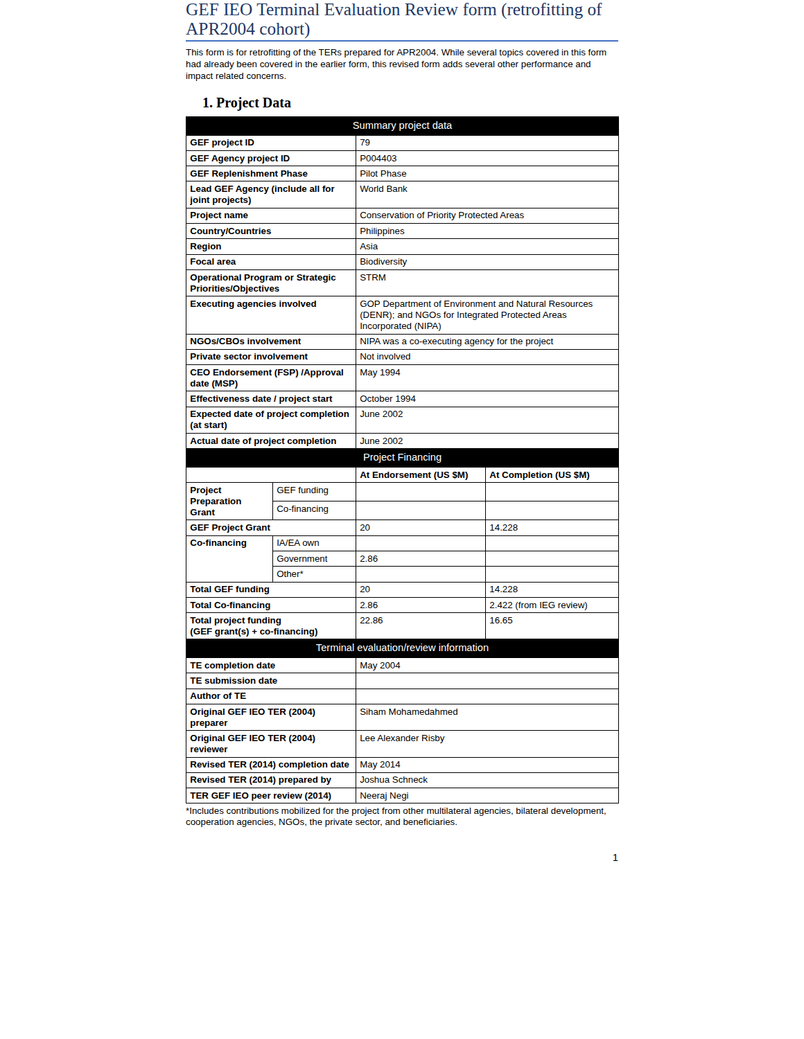GEF IEO Terminal Evaluation Review form (retrofitting of APR2004 cohort)
This form is for retrofitting of the TERs prepared for APR2004. While several topics covered in this form had already been covered in the earlier form, this revised form adds several other performance and impact related concerns.
1. Project Data
| Summary project data |
| --- |
| GEF project ID | 79 |
| GEF Agency project ID | P004403 |
| GEF Replenishment Phase | Pilot Phase |
| Lead GEF Agency (include all for joint projects) | World Bank |
| Project name | Conservation of Priority Protected Areas |
| Country/Countries | Philippines |
| Region | Asia |
| Focal area | Biodiversity |
| Operational Program or Strategic Priorities/Objectives | STRM |
| Executing agencies involved | GOP Department of Environment and Natural Resources (DENR); and NGOs for Integrated Protected Areas Incorporated (NIPA) |
| NGOs/CBOs involvement | NIPA was a co-executing agency for the project |
| Private sector involvement | Not involved |
| CEO Endorsement (FSP) /Approval date (MSP) | May 1994 |
| Effectiveness date / project start | October 1994 |
| Expected date of project completion (at start) | June 2002 |
| Actual date of project completion | June 2002 |
| Project Financing |
| | At Endorsement (US $M) | At Completion (US $M) |
| Project Preparation Grant | GEF funding | | |
| Co-financing | | |
| GEF Project Grant | 20 | 14.228 |
| Co-financing | IA/EA own | | |
| Government | 2.86 | |
| Other* | | |
| Total GEF funding | 20 | 14.228 |
| Total Co-financing | 2.86 | 2.422 (from IEG review) |
| Total project funding (GEF grant(s) + co-financing) | 22.86 | 16.65 |
| Terminal evaluation/review information |
| TE completion date | May 2004 |
| TE submission date | |
| Author of TE | |
| Original GEF IEO TER (2004) preparer | Siham Mohamedahmed |
| Original GEF IEO TER (2004) reviewer | Lee Alexander Risby |
| Revised TER (2014) completion date | May 2014 |
| Revised TER (2014) prepared by | Joshua Schneck |
| TER GEF IEO peer review (2014) | Neeraj Negi |
*Includes contributions mobilized for the project from other multilateral agencies, bilateral development, cooperation agencies, NGOs, the private sector, and beneficiaries.
1